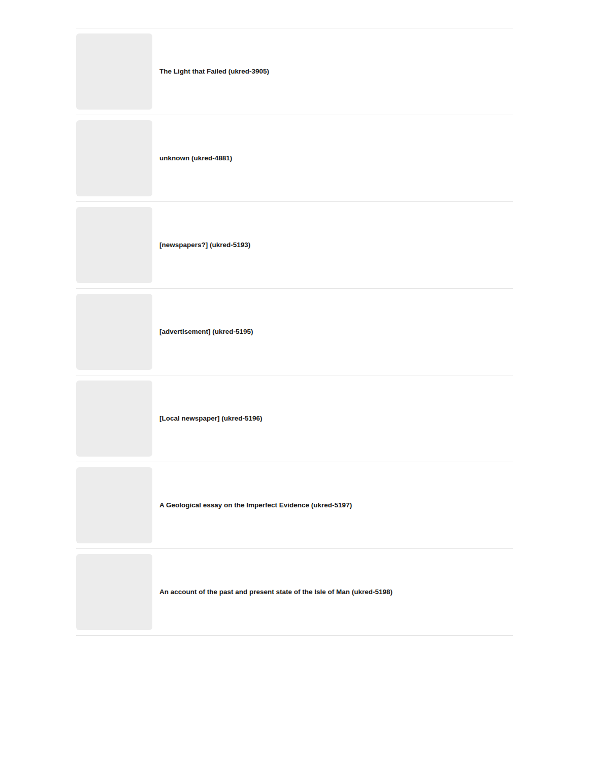The Light that Failed (ukred-3905)
unknown (ukred-4881)
[newspapers?] (ukred-5193)
[advertisement] (ukred-5195)
[Local newspaper] (ukred-5196)
A Geological essay on the Imperfect Evidence (ukred-5197)
An account of the past and present state of the Isle of Man (ukred-5198)